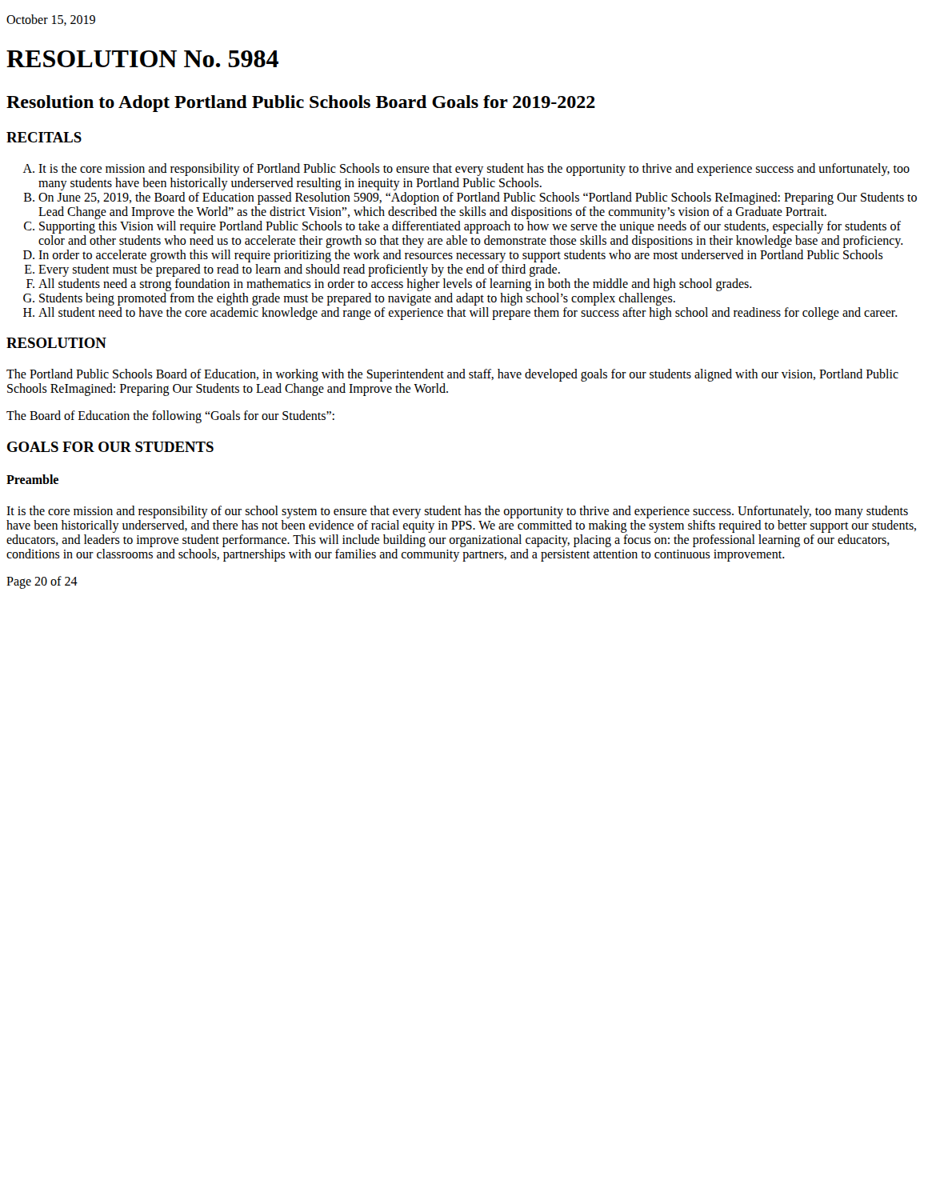October 15, 2019
RESOLUTION No. 5984
Resolution to Adopt Portland Public Schools Board Goals for 2019-2022
RECITALS
It is the core mission and responsibility of Portland Public Schools to ensure that every student has the opportunity to thrive and experience success and unfortunately, too many students have been historically underserved resulting in inequity in Portland Public Schools.
On June 25, 2019, the Board of Education passed Resolution 5909, “Adoption of Portland Public Schools “Portland Public Schools ReImagined: Preparing Our Students to Lead Change and Improve the World” as the district Vision”, which described the skills and dispositions of the community’s vision of a Graduate Portrait.
Supporting this Vision will require Portland Public Schools to take a differentiated approach to how we serve the unique needs of our students, especially for students of color and other students who need us to accelerate their growth so that they are able to demonstrate those skills and dispositions in their knowledge base and proficiency.
In order to accelerate growth this will require prioritizing the work and resources necessary to support students who are most underserved in Portland Public Schools
Every student must be prepared to read to learn and should read proficiently by the end of third grade.
All students need a strong foundation in mathematics in order to access higher levels of learning in both the middle and high school grades.
Students being promoted from the eighth grade must be prepared to navigate and adapt to high school’s complex challenges.
All student need to have the core academic knowledge and range of experience that will prepare them for success after high school and readiness for college and career.
RESOLUTION
The Portland Public Schools Board of Education, in working with the Superintendent and staff, have developed goals for our students aligned with our vision, Portland Public Schools ReImagined: Preparing Our Students to Lead Change and Improve the World.
The Board of Education the following “Goals for our Students”:
GOALS FOR OUR STUDENTS
Preamble
It is the core mission and responsibility of our school system to ensure that every student has the opportunity to thrive and experience success. Unfortunately, too many students have been historically underserved, and there has not been evidence of racial equity in PPS. We are committed to making the system shifts required to better support our students, educators, and leaders to improve student performance. This will include building our organizational capacity, placing a focus on: the professional learning of our educators, conditions in our classrooms and schools, partnerships with our families and community partners, and a persistent attention to continuous improvement.
Page 20 of 24